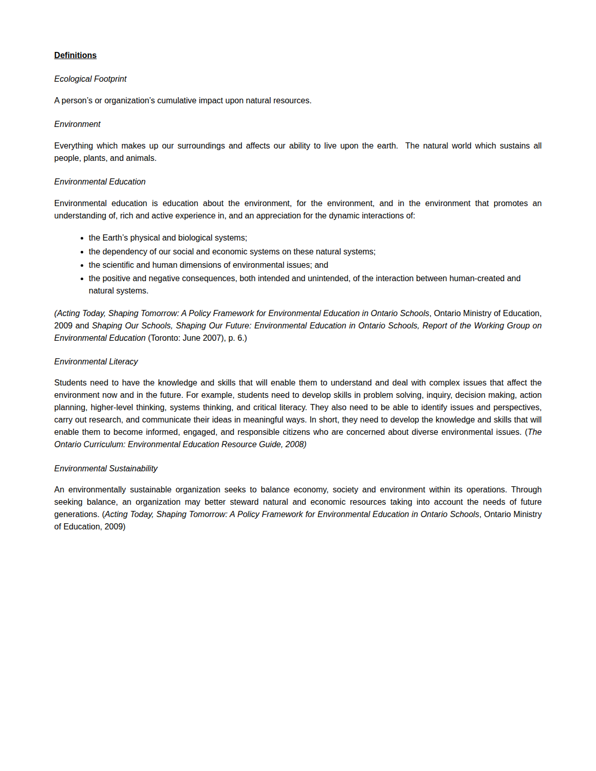Definitions
Ecological Footprint
A person’s or organization’s cumulative impact upon natural resources.
Environment
Everything which makes up our surroundings and affects our ability to live upon the earth. The natural world which sustains all people, plants, and animals.
Environmental Education
Environmental education is education about the environment, for the environment, and in the environment that promotes an understanding of, rich and active experience in, and an appreciation for the dynamic interactions of:
the Earth’s physical and biological systems;
the dependency of our social and economic systems on these natural systems;
the scientific and human dimensions of environmental issues; and
the positive and negative consequences, both intended and unintended, of the interaction between human-created and natural systems.
(Acting Today, Shaping Tomorrow: A Policy Framework for Environmental Education in Ontario Schools, Ontario Ministry of Education, 2009 and Shaping Our Schools, Shaping Our Future: Environmental Education in Ontario Schools, Report of the Working Group on Environmental Education (Toronto: June 2007), p. 6.)
Environmental Literacy
Students need to have the knowledge and skills that will enable them to understand and deal with complex issues that affect the environment now and in the future. For example, students need to develop skills in problem solving, inquiry, decision making, action planning, higher-level thinking, systems thinking, and critical literacy. They also need to be able to identify issues and perspectives, carry out research, and communicate their ideas in meaningful ways. In short, they need to develop the knowledge and skills that will enable them to become informed, engaged, and responsible citizens who are concerned about diverse environmental issues. (The Ontario Curriculum: Environmental Education Resource Guide, 2008)
Environmental Sustainability
An environmentally sustainable organization seeks to balance economy, society and environment within its operations. Through seeking balance, an organization may better steward natural and economic resources taking into account the needs of future generations. (Acting Today, Shaping Tomorrow: A Policy Framework for Environmental Education in Ontario Schools, Ontario Ministry of Education, 2009)